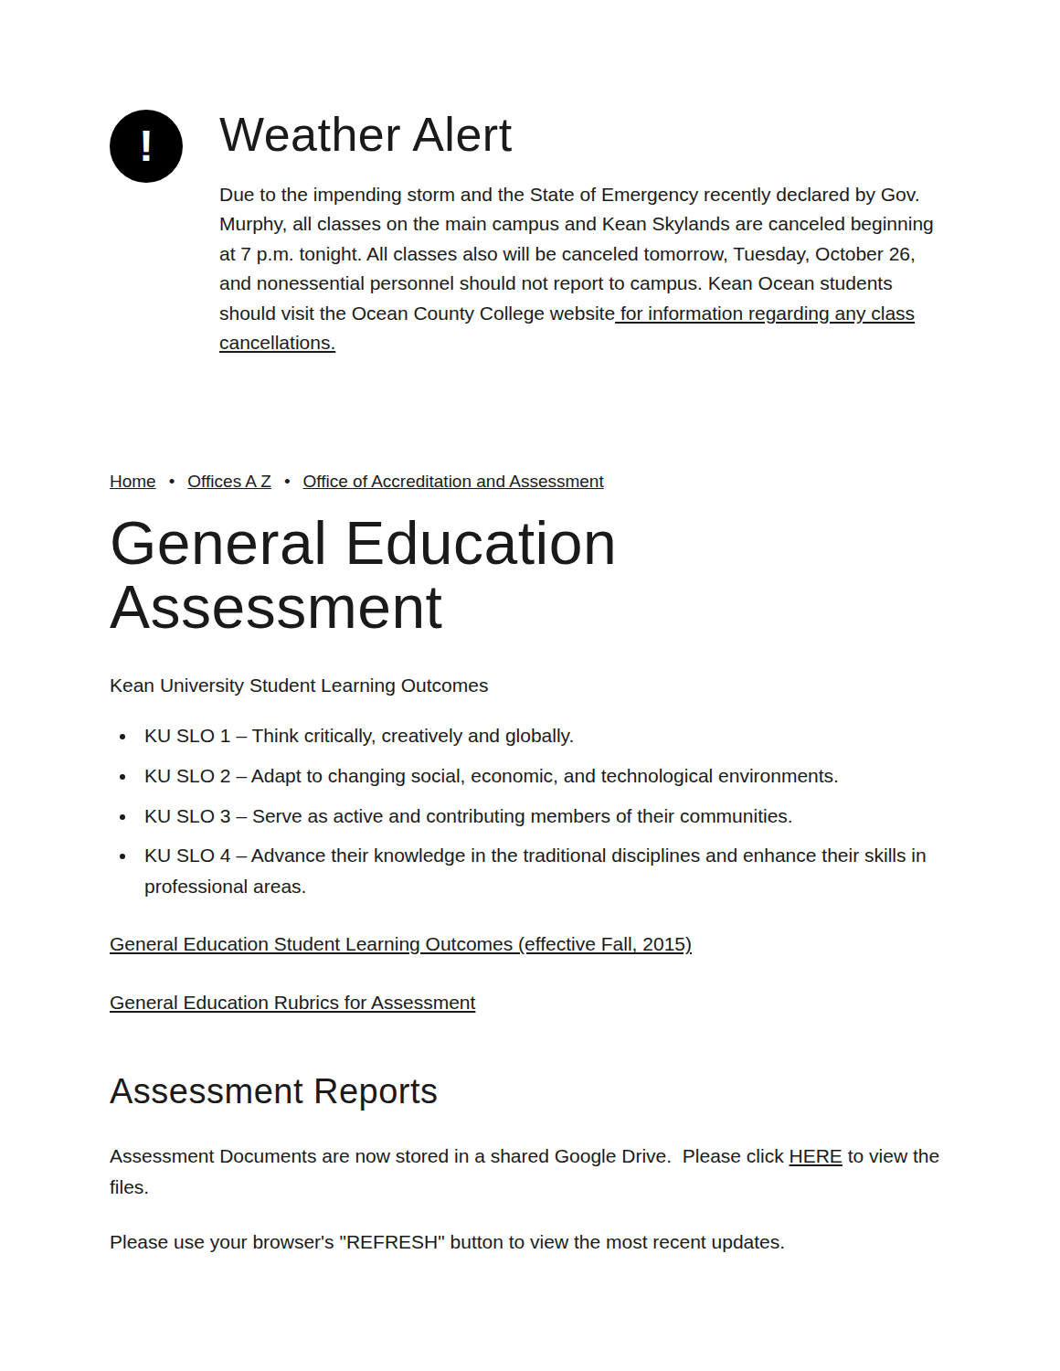!
Weather Alert
Due to the impending storm and the State of Emergency recently declared by Gov. Murphy, all classes on the main campus and Kean Skylands are canceled beginning at 7 p.m. tonight. All classes also will be canceled tomorrow, Tuesday, October 26, and nonessential personnel should not report to campus. Kean Ocean students should visit the Ocean County College website for information regarding any class cancellations.
Home•Offices A Z•Office of Accreditation and Assessment
General Education Assessment
Kean University Student Learning Outcomes
KU SLO 1 – Think critically, creatively and globally.
KU SLO 2 – Adapt to changing social, economic, and technological environments.
KU SLO 3 – Serve as active and contributing members of their communities.
KU SLO 4 – Advance their knowledge in the traditional disciplines and enhance their skills in professional areas.
General Education Student Learning Outcomes (effective Fall, 2015)
General Education Rubrics for Assessment
Assessment Reports
Assessment Documents are now stored in a shared Google Drive. Please click HERE to view the files.
Please use your browser's "REFRESH" button to view the most recent updates.